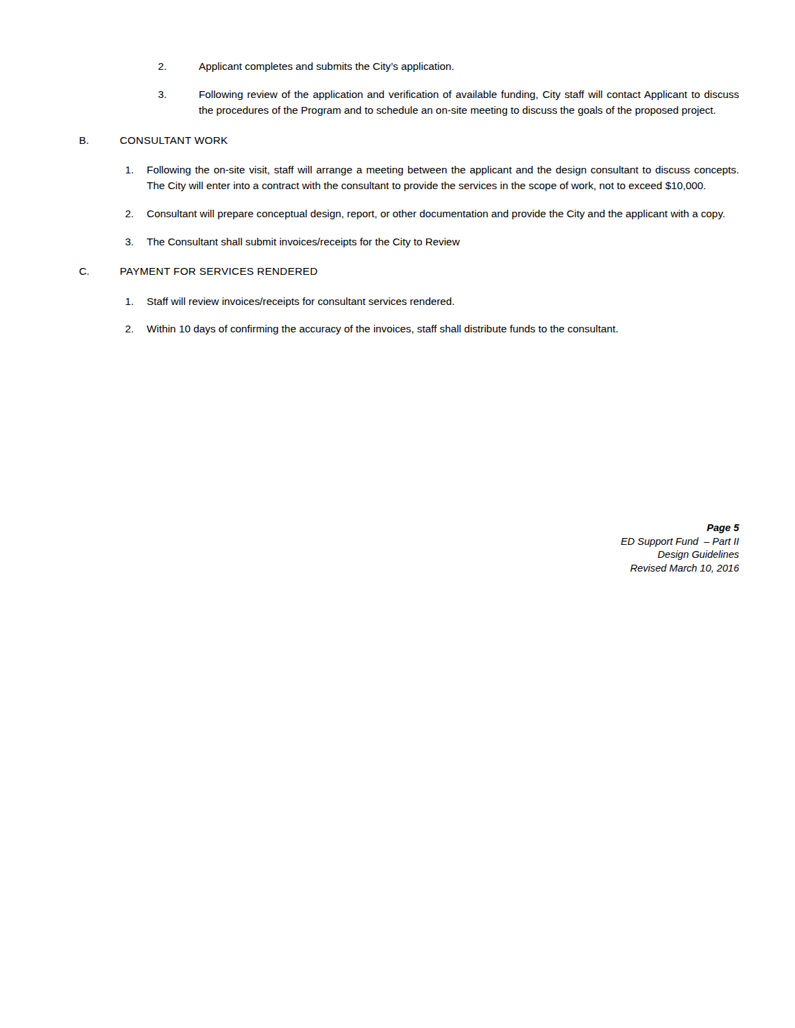2. Applicant completes and submits the City’s application.
3. Following review of the application and verification of available funding, City staff will contact Applicant to discuss the procedures of the Program and to schedule an on-site meeting to discuss the goals of the proposed project.
B. CONSULTANT WORK
1. Following the on-site visit, staff will arrange a meeting between the applicant and the design consultant to discuss concepts. The City will enter into a contract with the consultant to provide the services in the scope of work, not to exceed $10,000.
2. Consultant will prepare conceptual design, report, or other documentation and provide the City and the applicant with a copy.
3. The Consultant shall submit invoices/receipts for the City to Review
C. PAYMENT FOR SERVICES RENDERED
1. Staff will review invoices/receipts for consultant services rendered.
2. Within 10 days of confirming the accuracy of the invoices, staff shall distribute funds to the consultant.
Page 5
ED Support Fund – Part II
Design Guidelines
Revised March 10, 2016